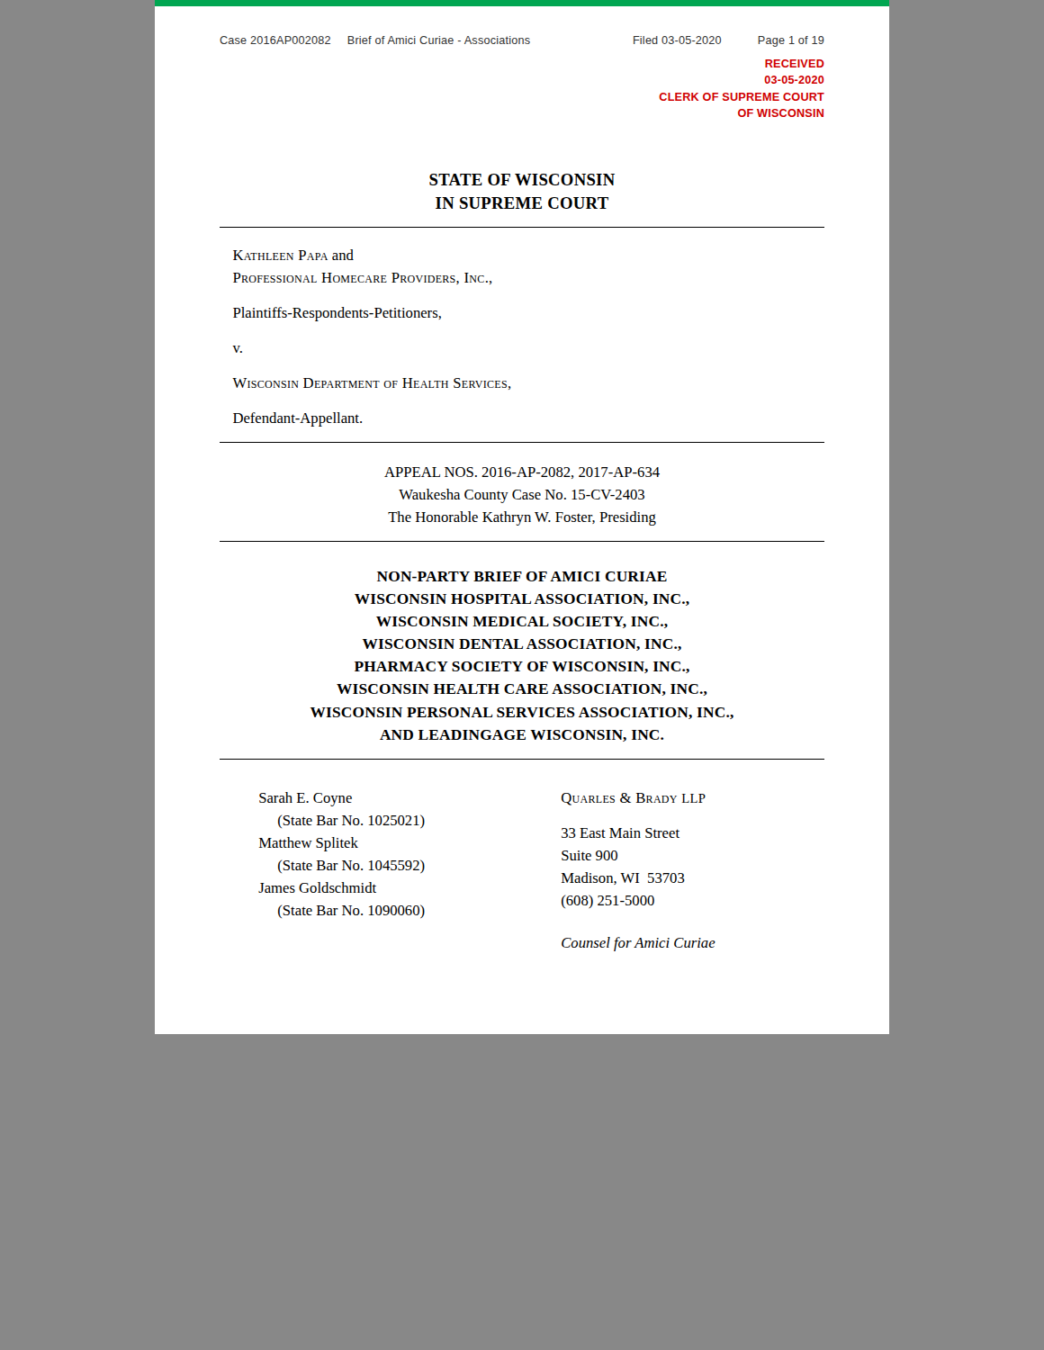Case 2016AP002082 Brief of Amici Curiae - Associations Filed 03-05-2020 Page 1 of 19
RECEIVED
03-05-2020
CLERK OF SUPREME COURT
OF WISCONSIN
STATE OF WISCONSIN
IN SUPREME COURT
Kathleen Papa and
Professional Homecare Providers, Inc.,
Plaintiffs-Respondents-Petitioners,
v.
Wisconsin Department of Health Services,
Defendant-Appellant.
APPEAL NOS. 2016-AP-2082, 2017-AP-634
Waukesha County Case No. 15-CV-2403
The Honorable Kathryn W. Foster, Presiding
NON-PARTY BRIEF OF AMICI CURIAE
WISCONSIN HOSPITAL ASSOCIATION, INC.,
WISCONSIN MEDICAL SOCIETY, INC.,
WISCONSIN DENTAL ASSOCIATION, INC.,
PHARMACY SOCIETY OF WISCONSIN, INC.,
WISCONSIN HEALTH CARE ASSOCIATION, INC.,
WISCONSIN PERSONAL SERVICES ASSOCIATION, INC.,
AND LEADINGAGE WISCONSIN, INC.
Sarah E. Coyne
(State Bar No. 1025021)
Matthew Splitek
(State Bar No. 1045592)
James Goldschmidt
(State Bar No. 1090060)
Quarles & Brady LLP
33 East Main Street
Suite 900
Madison, WI 53703
(608) 251-5000
Counsel for Amici Curiae